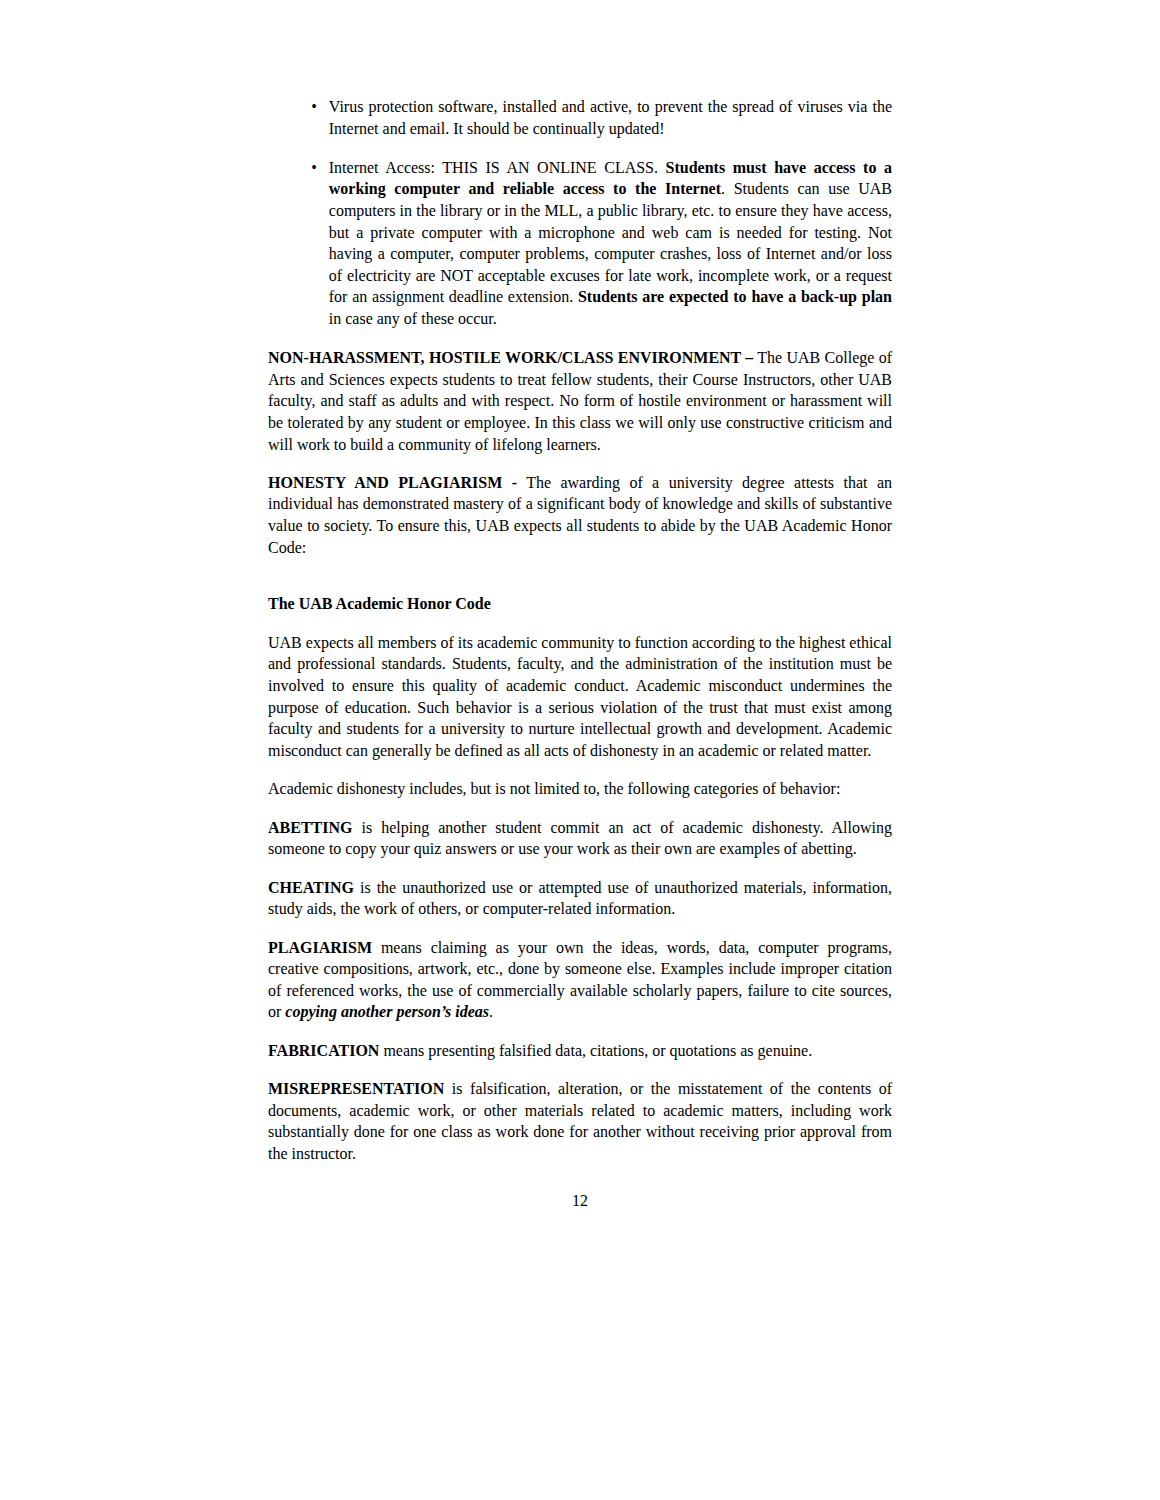Virus protection software, installed and active, to prevent the spread of viruses via the Internet and email. It should be continually updated!
Internet Access: THIS IS AN ONLINE CLASS. Students must have access to a working computer and reliable access to the Internet. Students can use UAB computers in the library or in the MLL, a public library, etc. to ensure they have access, but a private computer with a microphone and web cam is needed for testing. Not having a computer, computer problems, computer crashes, loss of Internet and/or loss of electricity are NOT acceptable excuses for late work, incomplete work, or a request for an assignment deadline extension. Students are expected to have a back-up plan in case any of these occur.
NON-HARASSMENT, HOSTILE WORK/CLASS ENVIRONMENT – The UAB College of Arts and Sciences expects students to treat fellow students, their Course Instructors, other UAB faculty, and staff as adults and with respect. No form of hostile environment or harassment will be tolerated by any student or employee. In this class we will only use constructive criticism and will work to build a community of lifelong learners.
HONESTY AND PLAGIARISM - The awarding of a university degree attests that an individual has demonstrated mastery of a significant body of knowledge and skills of substantive value to society. To ensure this, UAB expects all students to abide by the UAB Academic Honor Code:
The UAB Academic Honor Code
UAB expects all members of its academic community to function according to the highest ethical and professional standards. Students, faculty, and the administration of the institution must be involved to ensure this quality of academic conduct. Academic misconduct undermines the purpose of education. Such behavior is a serious violation of the trust that must exist among faculty and students for a university to nurture intellectual growth and development. Academic misconduct can generally be defined as all acts of dishonesty in an academic or related matter.
Academic dishonesty includes, but is not limited to, the following categories of behavior:
ABETTING is helping another student commit an act of academic dishonesty. Allowing someone to copy your quiz answers or use your work as their own are examples of abetting.
CHEATING is the unauthorized use or attempted use of unauthorized materials, information, study aids, the work of others, or computer-related information.
PLAGIARISM means claiming as your own the ideas, words, data, computer programs, creative compositions, artwork, etc., done by someone else. Examples include improper citation of referenced works, the use of commercially available scholarly papers, failure to cite sources, or copying another person’s ideas.
FABRICATION means presenting falsified data, citations, or quotations as genuine.
MISREPRESENTATION is falsification, alteration, or the misstatement of the contents of documents, academic work, or other materials related to academic matters, including work substantially done for one class as work done for another without receiving prior approval from the instructor.
12